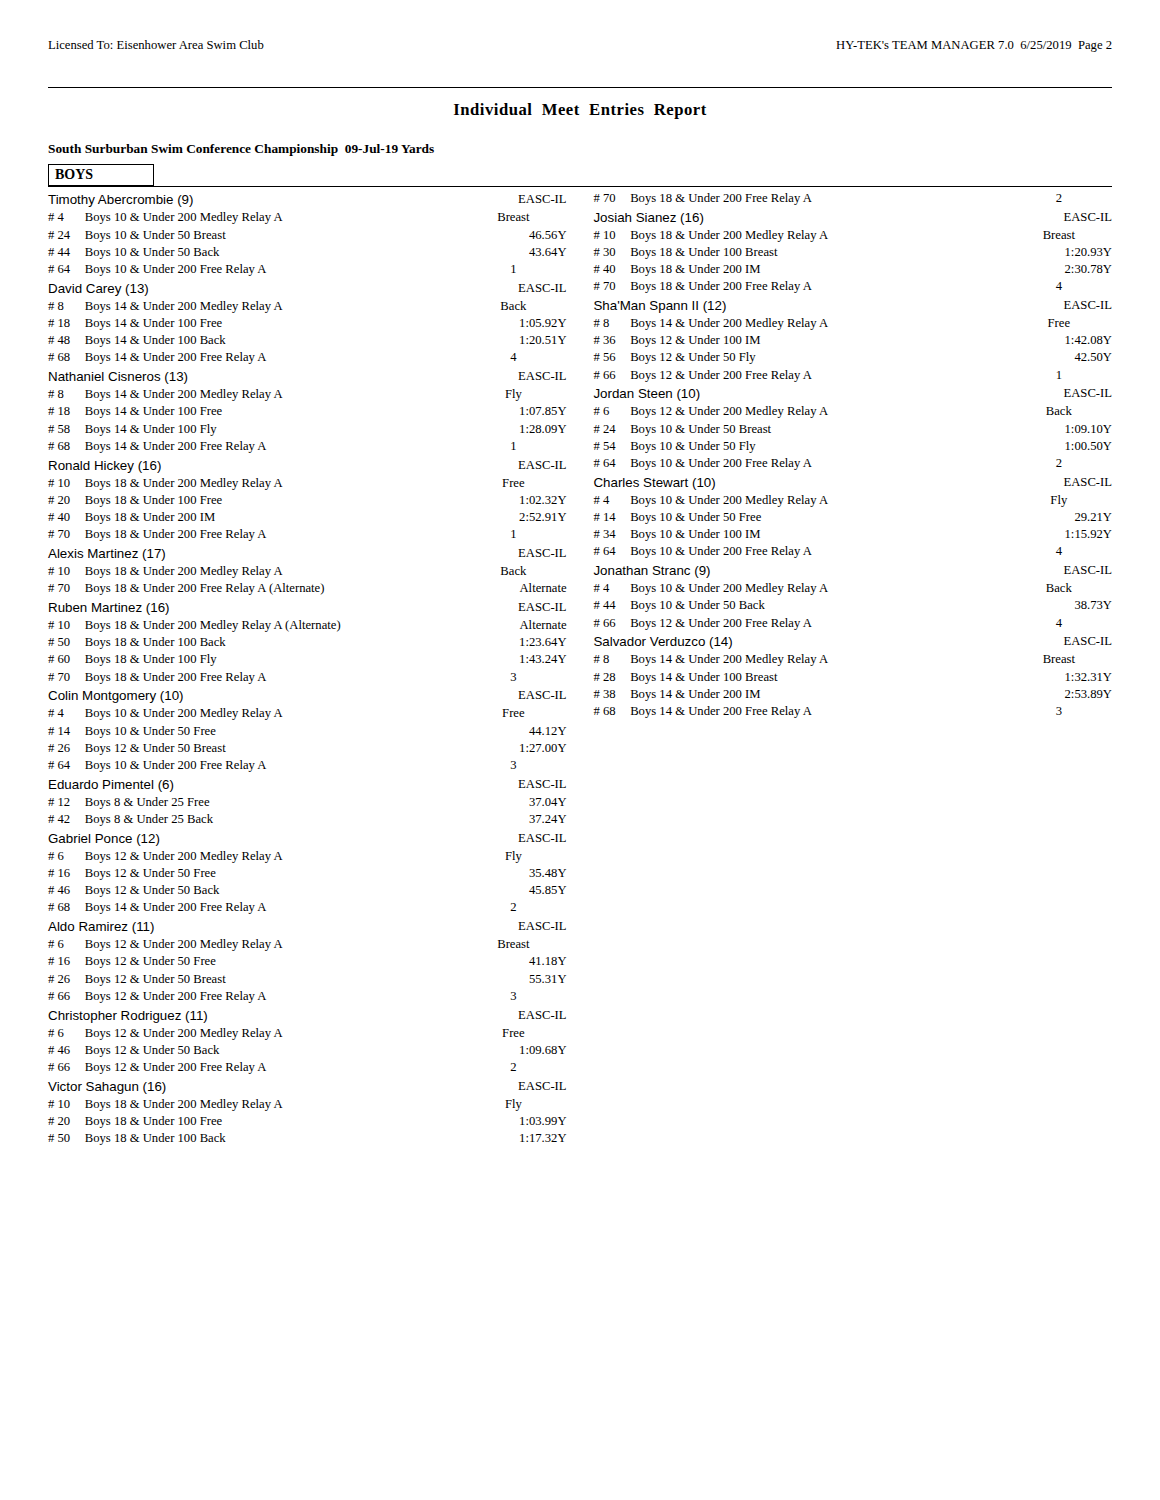Licensed To: Eisenhower Area Swim Club
HY-TEK's TEAM MANAGER 7.0 6/25/2019 Page 2
Individual Meet Entries Report
South Surburban Swim Conference Championship 09-Jul-19 Yards
BOYS
| Timothy Abercrombie (9) | EASC-IL |
| # 4 | Boys 10 & Under 200 Medley Relay A | Breast |
| # 24 | Boys 10 & Under 50 Breast | 46.56Y |
| # 44 | Boys 10 & Under 50 Back | 43.64Y |
| # 64 | Boys 10 & Under 200 Free Relay A | 1 |
| David Carey (13) | EASC-IL |
| # 8 | Boys 14 & Under 200 Medley Relay A | Back |
| # 18 | Boys 14 & Under 100 Free | 1:05.92Y |
| # 48 | Boys 14 & Under 100 Back | 1:20.51Y |
| # 68 | Boys 14 & Under 200 Free Relay A | 4 |
| Nathaniel Cisneros (13) | EASC-IL |
| # 8 | Boys 14 & Under 200 Medley Relay A | Fly |
| # 18 | Boys 14 & Under 100 Free | 1:07.85Y |
| # 58 | Boys 14 & Under 100 Fly | 1:28.09Y |
| # 68 | Boys 14 & Under 200 Free Relay A | 1 |
| Ronald Hickey (16) | EASC-IL |
| # 10 | Boys 18 & Under 200 Medley Relay A | Free |
| # 20 | Boys 18 & Under 100 Free | 1:02.32Y |
| # 40 | Boys 18 & Under 200 IM | 2:52.91Y |
| # 70 | Boys 18 & Under 200 Free Relay A | 1 |
| Alexis Martinez (17) | EASC-IL |
| # 10 | Boys 18 & Under 200 Medley Relay A | Back |
| # 70 | Boys 18 & Under 200 Free Relay A (Alternate) | Alternate |
| Ruben Martinez (16) | EASC-IL |
| # 10 | Boys 18 & Under 200 Medley Relay A (Alternate) | Alternate |
| # 50 | Boys 18 & Under 100 Back | 1:23.64Y |
| # 60 | Boys 18 & Under 100 Fly | 1:43.24Y |
| # 70 | Boys 18 & Under 200 Free Relay A | 3 |
| Colin Montgomery (10) | EASC-IL |
| # 4 | Boys 10 & Under 200 Medley Relay A | Free |
| # 14 | Boys 10 & Under 50 Free | 44.12Y |
| # 26 | Boys 12 & Under 50 Breast | 1:27.00Y |
| # 64 | Boys 10 & Under 200 Free Relay A | 3 |
| Eduardo Pimentel (6) | EASC-IL |
| # 12 | Boys 8 & Under 25 Free | 37.04Y |
| # 42 | Boys 8 & Under 25 Back | 37.24Y |
| Gabriel Ponce (12) | EASC-IL |
| # 6 | Boys 12 & Under 200 Medley Relay A | Fly |
| # 16 | Boys 12 & Under 50 Free | 35.48Y |
| # 46 | Boys 12 & Under 50 Back | 45.85Y |
| # 68 | Boys 14 & Under 200 Free Relay A | 2 |
| Aldo Ramirez (11) | EASC-IL |
| # 6 | Boys 12 & Under 200 Medley Relay A | Breast |
| # 16 | Boys 12 & Under 50 Free | 41.18Y |
| # 26 | Boys 12 & Under 50 Breast | 55.31Y |
| # 66 | Boys 12 & Under 200 Free Relay A | 3 |
| Christopher Rodriguez (11) | EASC-IL |
| # 6 | Boys 12 & Under 200 Medley Relay A | Free |
| # 46 | Boys 12 & Under 50 Back | 1:09.68Y |
| # 66 | Boys 12 & Under 200 Free Relay A | 2 |
| Victor Sahagun (16) | EASC-IL |
| # 10 | Boys 18 & Under 200 Medley Relay A | Fly |
| # 20 | Boys 18 & Under 100 Free | 1:03.99Y |
| # 50 | Boys 18 & Under 100 Back | 1:17.32Y |
| # 70 | Boys 18 & Under 200 Free Relay A | 2 |
| Josiah Sianez (16) | EASC-IL |
| # 10 | Boys 18 & Under 200 Medley Relay A | Breast |
| # 30 | Boys 18 & Under 100 Breast | 1:20.93Y |
| # 40 | Boys 18 & Under 200 IM | 2:30.78Y |
| # 70 | Boys 18 & Under 200 Free Relay A | 4 |
| Sha'Man Spann II (12) | EASC-IL |
| # 8 | Boys 14 & Under 200 Medley Relay A | Free |
| # 36 | Boys 12 & Under 100 IM | 1:42.08Y |
| # 56 | Boys 12 & Under 50 Fly | 42.50Y |
| # 66 | Boys 12 & Under 200 Free Relay A | 1 |
| Jordan Steen (10) | EASC-IL |
| # 6 | Boys 12 & Under 200 Medley Relay A | Back |
| # 24 | Boys 10 & Under 50 Breast | 1:09.10Y |
| # 54 | Boys 10 & Under 50 Fly | 1:00.50Y |
| # 64 | Boys 10 & Under 200 Free Relay A | 2 |
| Charles Stewart (10) | EASC-IL |
| # 4 | Boys 10 & Under 200 Medley Relay A | Fly |
| # 14 | Boys 10 & Under 50 Free | 29.21Y |
| # 34 | Boys 10 & Under 100 IM | 1:15.92Y |
| # 64 | Boys 10 & Under 200 Free Relay A | 4 |
| Jonathan Stranc (9) | EASC-IL |
| # 4 | Boys 10 & Under 200 Medley Relay A | Back |
| # 44 | Boys 10 & Under 50 Back | 38.73Y |
| # 66 | Boys 12 & Under 200 Free Relay A | 4 |
| Salvador Verduzco (14) | EASC-IL |
| # 8 | Boys 14 & Under 200 Medley Relay A | Breast |
| # 28 | Boys 14 & Under 100 Breast | 1:32.31Y |
| # 38 | Boys 14 & Under 200 IM | 2:53.89Y |
| # 68 | Boys 14 & Under 200 Free Relay A | 3 |